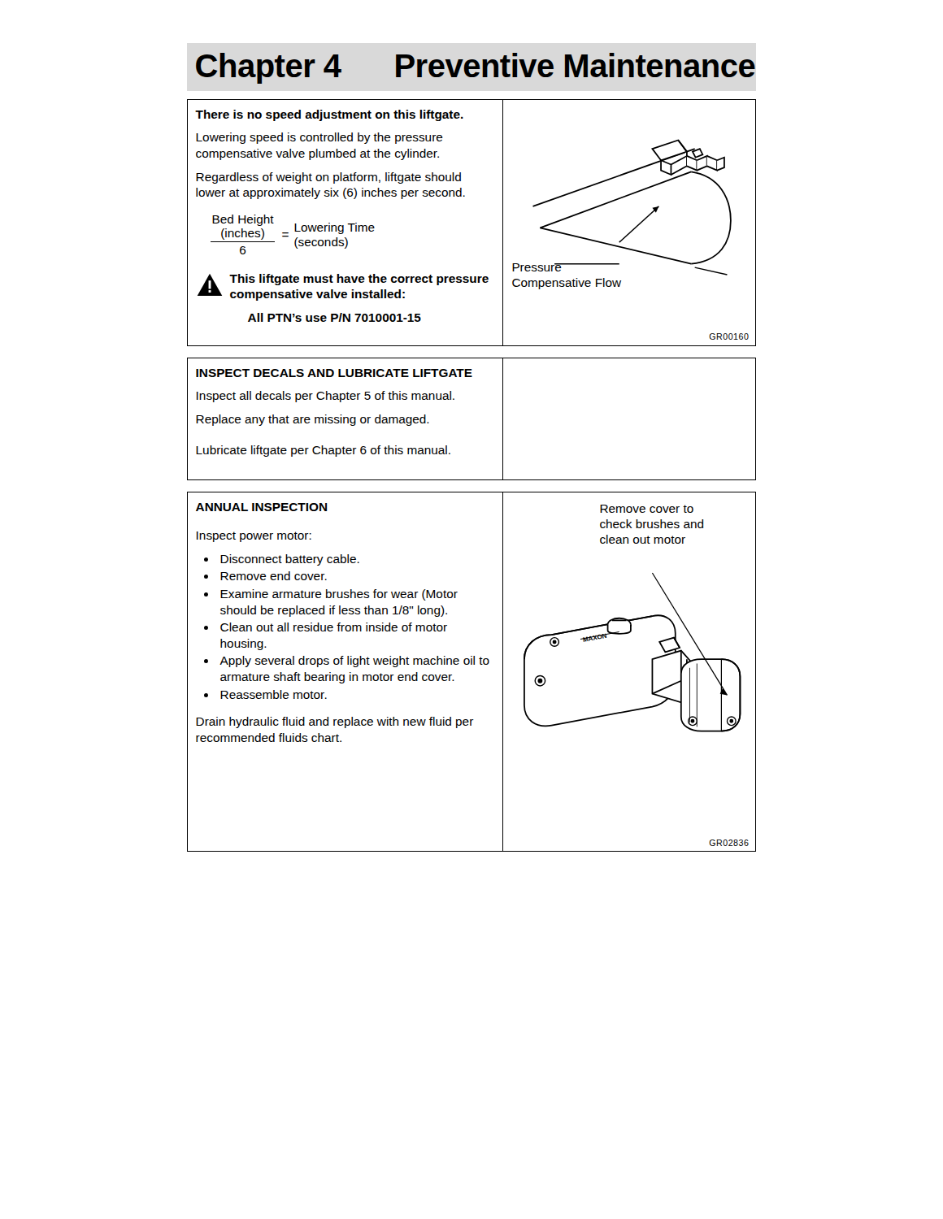Chapter 4 Preventive Maintenance
There is no speed adjustment on this liftgate.
Lowering speed is controlled by the pressure compensative valve plumbed at the cylinder.
Regardless of weight on platform, liftgate should lower at approximately six (6) inches per second.
Bed Height
(inches) 6 = Lowering Time
(seconds)
This liftgate must have the correct pressure compensative valve installed: All PTN’s use P/N 7010001-15
Pressure
Compensative Flow
GR00160
INSPECT DECALS AND LUBRICATE LIFTGATE
Inspect all decals per Chapter 5 of this manual.
Replace any that are missing or damaged.
Lubricate liftgate per Chapter 6 of this manual.
ANNUAL INSPECTION
Inspect power motor:
Disconnect battery cable.
Remove end cover.
Examine armature brushes for wear (Motor should be replaced if less than 1/8" long).
Clean out all residue from inside of motor housing.
Apply several drops of light weight machine oil to armature shaft bearing in motor end cover.
Reassemble motor.
Drain hydraulic fluid and replace with new fluid per recommended fluids chart.
Remove cover to
check brushes and
clean out motor
MAXON
GR02836